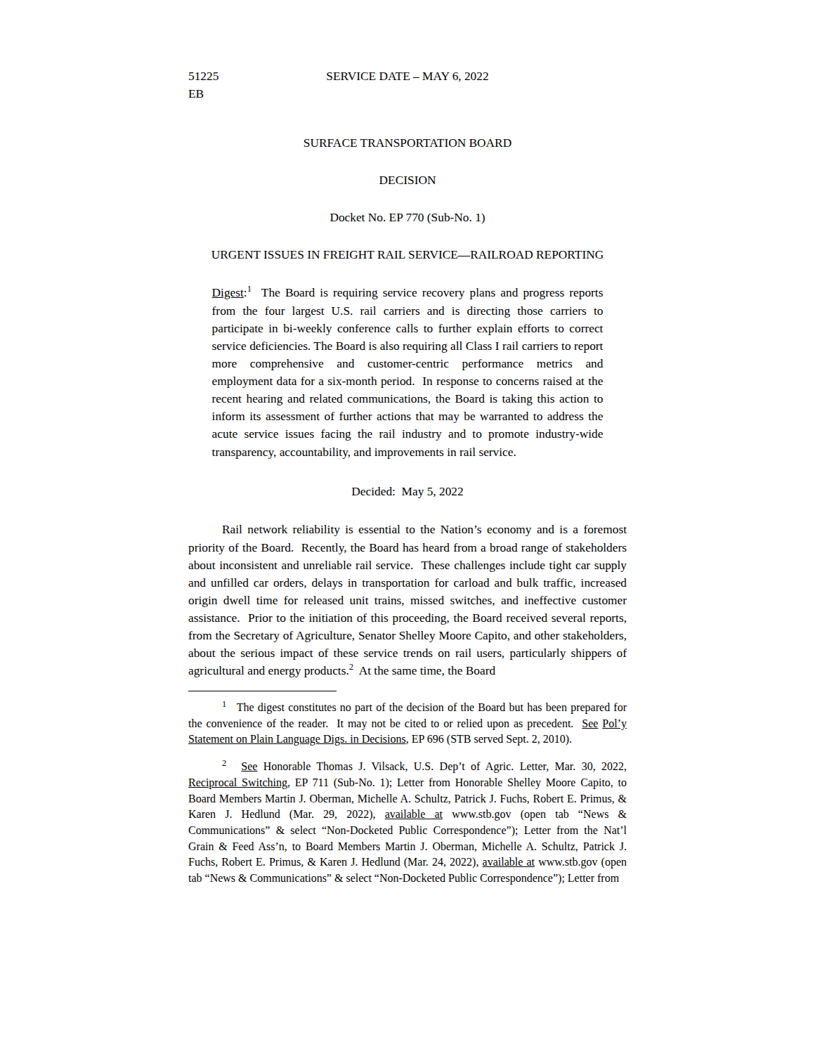51225
EB
SERVICE DATE – MAY 6, 2022
SURFACE TRANSPORTATION BOARD
DECISION
Docket No. EP 770 (Sub-No. 1)
URGENT ISSUES IN FREIGHT RAIL SERVICE—RAILROAD REPORTING
Digest:1 The Board is requiring service recovery plans and progress reports from the four largest U.S. rail carriers and is directing those carriers to participate in bi-weekly conference calls to further explain efforts to correct service deficiencies. The Board is also requiring all Class I rail carriers to report more comprehensive and customer-centric performance metrics and employment data for a six-month period. In response to concerns raised at the recent hearing and related communications, the Board is taking this action to inform its assessment of further actions that may be warranted to address the acute service issues facing the rail industry and to promote industry-wide transparency, accountability, and improvements in rail service.
Decided: May 5, 2022
Rail network reliability is essential to the Nation’s economy and is a foremost priority of the Board. Recently, the Board has heard from a broad range of stakeholders about inconsistent and unreliable rail service. These challenges include tight car supply and unfilled car orders, delays in transportation for carload and bulk traffic, increased origin dwell time for released unit trains, missed switches, and ineffective customer assistance. Prior to the initiation of this proceeding, the Board received several reports, from the Secretary of Agriculture, Senator Shelley Moore Capito, and other stakeholders, about the serious impact of these service trends on rail users, particularly shippers of agricultural and energy products.2 At the same time, the Board
1 The digest constitutes no part of the decision of the Board but has been prepared for the convenience of the reader. It may not be cited to or relied upon as precedent. See Pol’y Statement on Plain Language Digs. in Decisions, EP 696 (STB served Sept. 2, 2010).
2 See Honorable Thomas J. Vilsack, U.S. Dep’t of Agric. Letter, Mar. 30, 2022, Reciprocal Switching, EP 711 (Sub-No. 1); Letter from Honorable Shelley Moore Capito, to Board Members Martin J. Oberman, Michelle A. Schultz, Patrick J. Fuchs, Robert E. Primus, & Karen J. Hedlund (Mar. 29, 2022), available at www.stb.gov (open tab “News & Communications” & select “Non-Docketed Public Correspondence”); Letter from the Nat’l Grain & Feed Ass’n, to Board Members Martin J. Oberman, Michelle A. Schultz, Patrick J. Fuchs, Robert E. Primus, & Karen J. Hedlund (Mar. 24, 2022), available at www.stb.gov (open tab “News & Communications” & select “Non-Docketed Public Correspondence”); Letter from